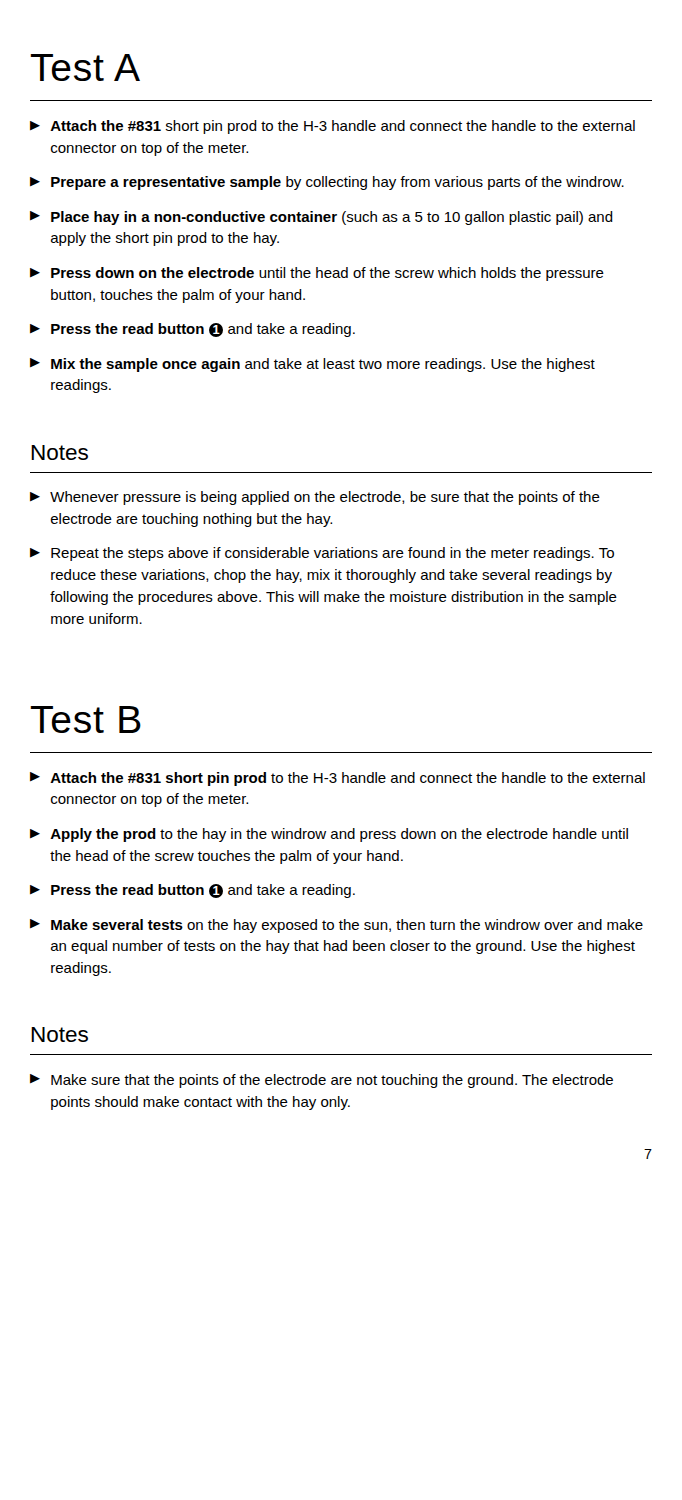Test A
Attach the #831 short pin prod to the H-3 handle and connect the handle to the external connector on top of the meter.
Prepare a representative sample by collecting hay from various parts of the windrow.
Place hay in a non-conductive container (such as a 5 to 10 gallon plastic pail) and apply the short pin prod to the hay.
Press down on the electrode until the head of the screw which holds the pressure button, touches the palm of your hand.
Press the read button 1 and take a reading.
Mix the sample once again and take at least two more readings. Use the highest readings.
Notes
Whenever pressure is being applied on the electrode, be sure that the points of the electrode are touching nothing but the hay.
Repeat the steps above if considerable variations are found in the meter readings. To reduce these variations, chop the hay, mix it thoroughly and take several readings by following the procedures above. This will make the moisture distribution in the sample more uniform.
Test B
Attach the #831 short pin prod to the H-3 handle and connect the handle to the external connector on top of the meter.
Apply the prod to the hay in the windrow and press down on the electrode handle until the head of the screw touches the palm of your hand.
Press the read button 1 and take a reading.
Make several tests on the hay exposed to the sun, then turn the windrow over and make an equal number of tests on the hay that had been closer to the ground. Use the highest readings.
Notes
Make sure that the points of the electrode are not touching the ground. The electrode points should make contact with the hay only.
7